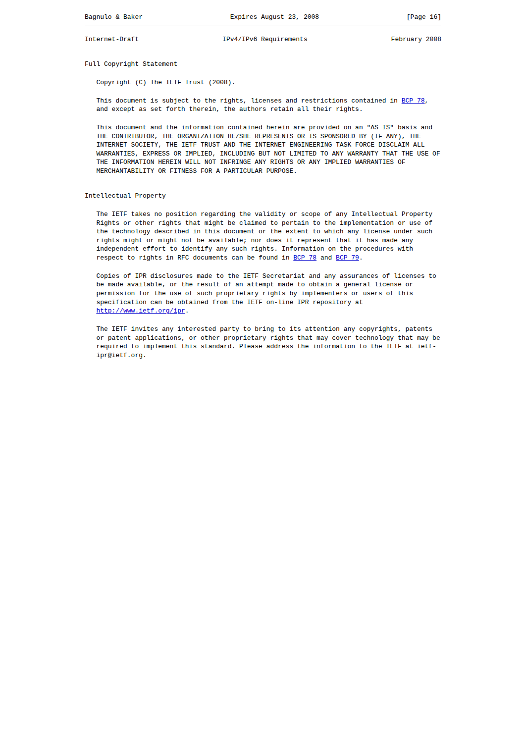Bagnulo & Baker Expires August 23, 2008 [Page 16]
Internet-Draft IPv4/IPv6 Requirements February 2008
Full Copyright Statement
Copyright (C) The IETF Trust (2008).
This document is subject to the rights, licenses and restrictions contained in BCP 78, and except as set forth therein, the authors retain all their rights.
This document and the information contained herein are provided on an "AS IS" basis and THE CONTRIBUTOR, THE ORGANIZATION HE/SHE REPRESENTS OR IS SPONSORED BY (IF ANY), THE INTERNET SOCIETY, THE IETF TRUST AND THE INTERNET ENGINEERING TASK FORCE DISCLAIM ALL WARRANTIES, EXPRESS OR IMPLIED, INCLUDING BUT NOT LIMITED TO ANY WARRANTY THAT THE USE OF THE INFORMATION HEREIN WILL NOT INFRINGE ANY RIGHTS OR ANY IMPLIED WARRANTIES OF MERCHANTABILITY OR FITNESS FOR A PARTICULAR PURPOSE.
Intellectual Property
The IETF takes no position regarding the validity or scope of any Intellectual Property Rights or other rights that might be claimed to pertain to the implementation or use of the technology described in this document or the extent to which any license under such rights might or might not be available; nor does it represent that it has made any independent effort to identify any such rights. Information on the procedures with respect to rights in RFC documents can be found in BCP 78 and BCP 79.
Copies of IPR disclosures made to the IETF Secretariat and any assurances of licenses to be made available, or the result of an attempt made to obtain a general license or permission for the use of such proprietary rights by implementers or users of this specification can be obtained from the IETF on-line IPR repository at http://www.ietf.org/ipr.
The IETF invites any interested party to bring to its attention any copyrights, patents or patent applications, or other proprietary rights that may cover technology that may be required to implement this standard. Please address the information to the IETF at ietf-ipr@ietf.org.